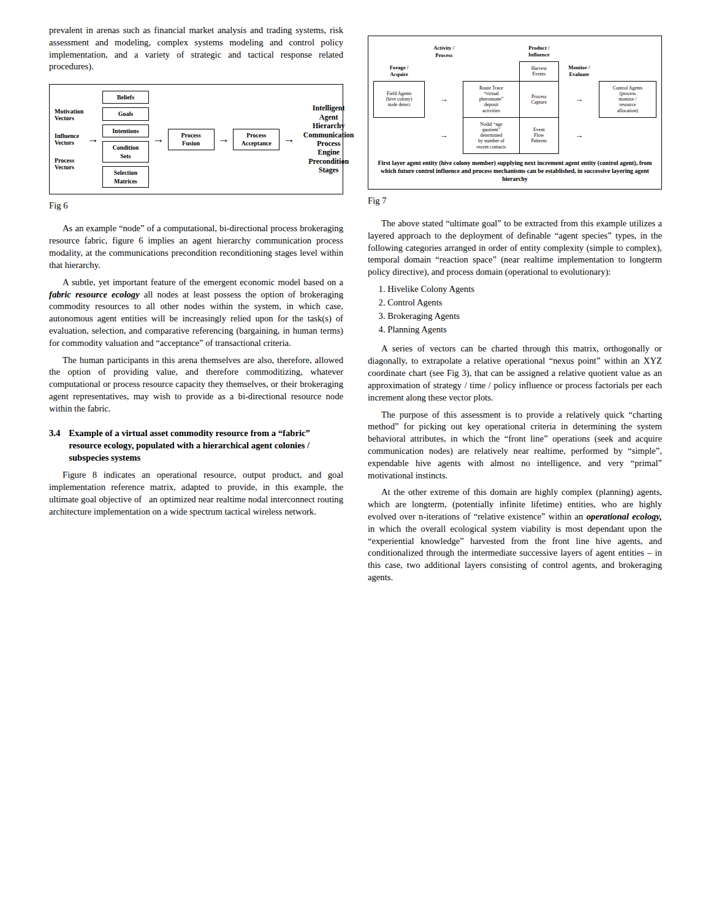prevalent in arenas such as financial market analysis and trading systems, risk assessment and modeling, complex systems modeling and control policy implementation, and a variety of strategic and tactical response related procedures).
Motivation
Vectors
Influence
Vectors
Process
Vectors
→
Beliefs
Goals
Intentions
Condition
Sets
Selection
Matrices
→
Process
Fusion
→
Process
Acceptance
→
Intelligent Agent Hierarchy
Communication Process
Engine Precondition Stages
Fig 6
As an example “node” of a computational, bi-directional process brokeraging resource fabric, figure 6 implies an agent hierarchy communication process modality, at the communications precondition reconditioning stages level within that hierarchy.
A subtle, yet important feature of the emergent economic model based on a fabric resource ecology all nodes at least possess the option of brokeraging commodity resources to all other nodes within the system, in which case, autonomous agent entities will be increasingly relied upon for the task(s) of evaluation, selection, and comparative referencing (bargaining, in human terms) for commodity valuation and “acceptance” of transactional criteria.
The human participants in this arena themselves are also, therefore, allowed the option of providing value, and therefore commoditizing, whatever computational or process resource capacity they themselves, or their brokeraging agent representatives, may wish to provide as a bi-directional resource node within the fabric.
3.4 Example of a virtual asset commodity resource from a “fabric” resource ecology, populated with a hierarchical agent colonies / subspecies systems
Figure 8 indicates an operational resource, output product, and goal implementation reference matrix, adapted to provide, in this example, the ultimate goal objective of an optimized near realtime nodal interconnect routing architecture implementation on a wide spectrum tactical wireless network.
| | Activity / Process | | Product / Influence | | |
| Forage / Acquire | | | Harvest Events | Monitor / Evaluate | |
| Field Agents (hive colony) node detect | → | Route Trace “virtual pheromone” deposit activities | Process Capture | → | Control Agents (process monitor / resource allocation) |
| | → | Nodal “age quotient” determined by number of recent contacts | Event Flow Patterns | → | |
First layer agent entity (hive colony member) supplying next increment agent entity (control agent), from which future control influence and process mechanisms can be established, in successive layering agent hierarchy
Fig 7
The above stated “ultimate goal” to be extracted from this example utilizes a layered approach to the deployment of definable “agent species” types, in the following categories arranged in order of entity complexity (simple to complex), temporal domain “reaction space” (near realtime implementation to longterm policy directive), and process domain (operational to evolutionary):
Hivelike Colony Agents
Control Agents
Brokeraging Agents
Planning Agents
A series of vectors can be charted through this matrix, orthogonally or diagonally, to extrapolate a relative operational “nexus point” within an XYZ coordinate chart (see Fig 3), that can be assigned a relative quotient value as an approximation of strategy / time / policy influence or process factorials per each increment along these vector plots.
The purpose of this assessment is to provide a relatively quick “charting method” for picking out key operational criteria in determining the system behavioral attributes, in which the “front line” operations (seek and acquire communication nodes) are relatively near realtime, performed by “simple”, expendable hive agents with almost no intelligence, and very “primal” motivational instincts.
At the other extreme of this domain are highly complex (planning) agents, which are longterm, (potentially infinite lifetime) entities, who are highly evolved over n-iterations of “relative existence” within an operational ecology, in which the overall ecological system viability is most dependant upon the “experiential knowledge” harvested from the front line hive agents, and conditionalized through the intermediate successive layers of agent entities – in this case, two additional layers consisting of control agents, and brokeraging agents.